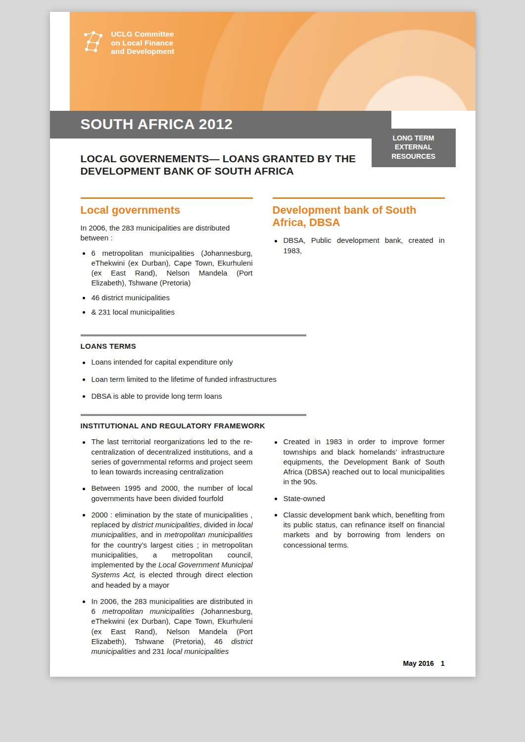UCLG Committee
on Local Finance
and Development
SOUTH AFRICA 2012
Local governements— loans granted by the development bank of south africa
Long term external resources
Local governments
In 2006, the 283 municipalities are distributed between :
6 metropolitan municipalities (Johannesburg, eThekwini (ex Durban), Cape Town, Ekurhuleni (ex East Rand), Nelson Mandela (Port Elizabeth), Tshwane (Pretoria)
46 district municipalities
& 231 local municipalities
Development bank of South Africa, DBSA
DBSA, Public development bank, created in 1983,
Loans terms
Loans intended for capital expenditure only
Loan term limited to the lifetime of funded infrastructures
DBSA is able to provide long term loans
Institutional and regulatory framework
The last territorial reorganizations led to the re-centralization of decentralized institutions, and a series of governmental reforms and project seem to lean towards increasing centralization
Between 1995 and 2000, the number of local governments have been divided fourfold
2000 : elimination by the state of municipalities , replaced by district municipalities, divided in local municipalities, and in metropolitan municipalities for the country’s largest cities ; in metropolitan municipalities, a metropolitan council, implemented by the Local Government Municipal Systems Act, is elected through direct election and headed by a mayor
In 2006, the 283 municipalities are distributed in 6 metropolitan municipalities (Johannesburg, eThekwini (ex Durban), Cape Town, Ekurhuleni (ex East Rand), Nelson Mandela (Port Elizabeth), Tshwane (Pretoria), 46 district municipalities and 231 local municipalities
Created in 1983 in order to improve former townships and black homelands’ infrastructure equipments, the Development Bank of South Africa (DBSA) reached out to local municipalities in the 90s.
State-owned
Classic development bank which, benefiting from its public status, can refinance itself on financial markets and by borrowing from lenders on concessional terms.
May 2016 1